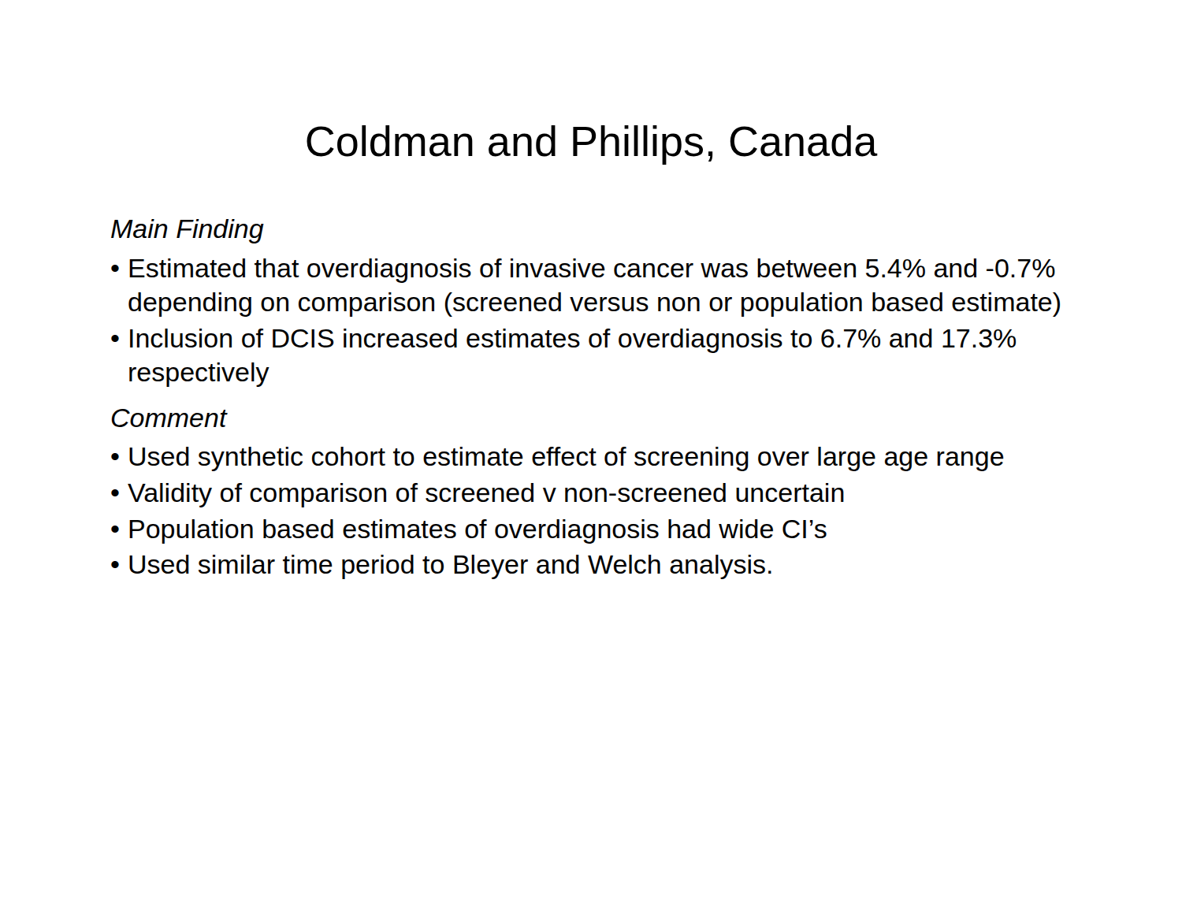Coldman and Phillips, Canada
Main Finding
Estimated that overdiagnosis of invasive cancer was between 5.4% and -0.7% depending on comparison (screened versus non or population based estimate)
Inclusion of DCIS increased estimates of overdiagnosis to 6.7% and 17.3% respectively
Comment
Used synthetic cohort to estimate effect of screening over large age range
Validity of comparison of screened v non-screened uncertain
Population based estimates of overdiagnosis had wide CI’s
Used similar time period to Bleyer and Welch analysis.